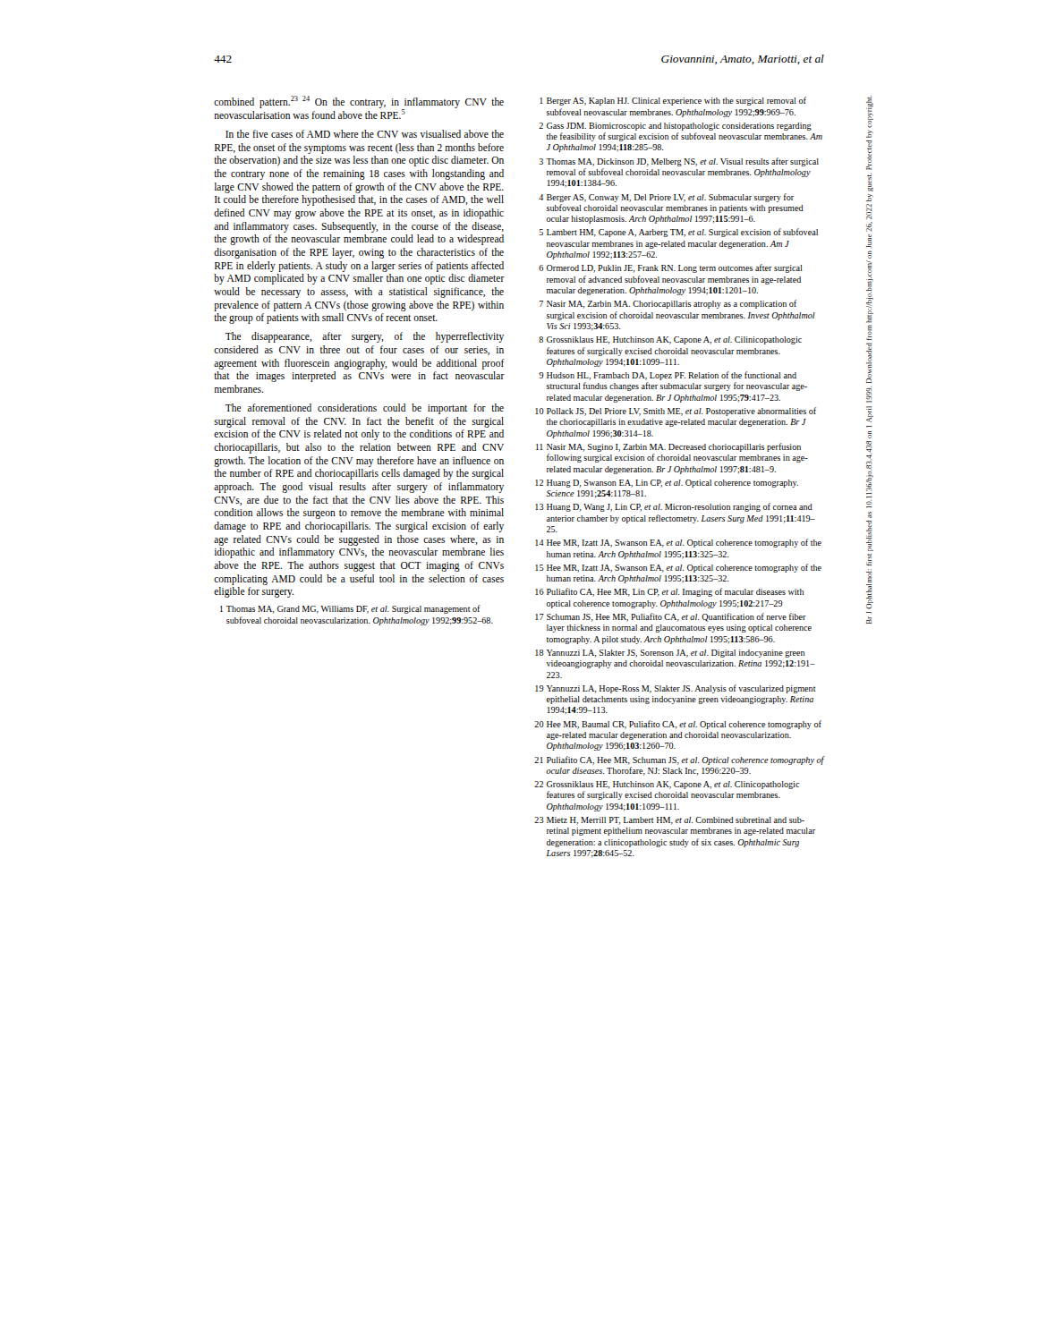442 Giovannini, Amato, Mariotti, et al
combined pattern.23 24 On the contrary, in inflammatory CNV the neovascularisation was found above the RPE.5
In the five cases of AMD where the CNV was visualised above the RPE, the onset of the symptoms was recent (less than 2 months before the observation) and the size was less than one optic disc diameter. On the contrary none of the remaining 18 cases with longstanding and large CNV showed the pattern of growth of the CNV above the RPE. It could be therefore hypothesised that, in the cases of AMD, the well defined CNV may grow above the RPE at its onset, as in idiopathic and inflammatory cases. Subsequently, in the course of the disease, the growth of the neovascular membrane could lead to a widespread disorganisation of the RPE layer, owing to the characteristics of the RPE in elderly patients. A study on a larger series of patients affected by AMD complicated by a CNV smaller than one optic disc diameter would be necessary to assess, with a statistical significance, the prevalence of pattern A CNVs (those growing above the RPE) within the group of patients with small CNVs of recent onset.
The disappearance, after surgery, of the hyperreflectivity considered as CNV in three out of four cases of our series, in agreement with fluorescein angiography, would be additional proof that the images interpreted as CNVs were in fact neovascular membranes.
The aforementioned considerations could be important for the surgical removal of the CNV. In fact the benefit of the surgical excision of the CNV is related not only to the conditions of RPE and choriocapillaris, but also to the relation between RPE and CNV growth. The location of the CNV may therefore have an influence on the number of RPE and choriocapillaris cells damaged by the surgical approach. The good visual results after surgery of inflammatory CNVs, are due to the fact that the CNV lies above the RPE. This condition allows the surgeon to remove the membrane with minimal damage to RPE and choriocapillaris. The surgical excision of early age related CNVs could be suggested in those cases where, as in idiopathic and inflammatory CNVs, the neovascular membrane lies above the RPE. The authors suggest that OCT imaging of CNVs complicating AMD could be a useful tool in the selection of cases eligible for surgery.
Thomas MA, Grand MG, Williams DF, et al. Surgical management of subfoveal choroidal neovascularization. Ophthalmology 1992;99:952–68.
Berger AS, Kaplan HJ. Clinical experience with the surgical removal of subfoveal neovascular membranes. Ophthalmology 1992;99:969–76.
Gass JDM. Biomicroscopic and histopathologic considerations regarding the feasibility of surgical excision of subfoveal neovascular membranes. Am J Ophthalmol 1994;118:285–98.
Thomas MA, Dickinson JD, Melberg NS, et al. Visual results after surgical removal of subfoveal choroidal neovascular membranes. Ophthalmology 1994;101:1384–96.
Berger AS, Conway M, Del Priore LV, et al. Submacular surgery for subfoveal choroidal neovascular membranes in patients with presumed ocular histoplasmosis. Arch Ophthalmol 1997;115:991–6.
Lambert HM, Capone A, Aarberg TM, et al. Surgical excision of subfoveal neovascular membranes in age-related macular degeneration. Am J Ophthalmol 1992;113:257–62.
Ormerod LD, Puklin JE, Frank RN. Long term outcomes after surgical removal of advanced subfoveal neovascular membranes in age-related macular degeneration. Ophthalmology 1994;101:1201–10.
Nasir MA, Zarbin MA. Choriocapillaris atrophy as a complication of surgical excision of choroidal neovascular membranes. Invest Ophthalmol Vis Sci 1993;34:653.
Grossniklaus HE, Hutchinson AK, Capone A, et al. Cilinicopathologic features of surgically excised choroidal neovascular membranes. Ophthalmology 1994;101:1099–111.
Hudson HL, Frambach DA, Lopez PF. Relation of the functional and structural fundus changes after submacular surgery for neovascular age-related macular degeneration. Br J Ophthalmol 1995;79:417–23.
Pollack JS, Del Priore LV, Smith ME, et al. Postoperative abnormalities of the choriocapillaris in exudative age-related macular degeneration. Br J Ophthalmol 1996;30:314–18.
Nasir MA, Sugino I, Zarbin MA. Decreased choriocapillaris perfusion following surgical excision of choroidal neovascular membranes in age-related macular degeneration. Br J Ophthalmol 1997;81:481–9.
Huang D, Swanson EA, Lin CP, et al. Optical coherence tomography. Science 1991;254:1178–81.
Huang D, Wang J, Lin CP, et al. Micron-resolution ranging of cornea and anterior chamber by optical reflectometry. Lasers Surg Med 1991;11:419–25.
Hee MR, Izatt JA, Swanson EA, et al. Optical coherence tomography of the human retina. Arch Ophthalmol 1995;113:325–32.
Hee MR, Izatt JA, Swanson EA, et al. Optical coherence tomography of the human retina. Arch Ophthalmol 1995;113:325–32.
Puliafito CA, Hee MR, Lin CP, et al. Imaging of macular diseases with optical coherence tomography. Ophthalmology 1995;102:217–29
Schuman JS, Hee MR, Puliafito CA, et al. Quantification of nerve fiber layer thickness in normal and glaucomatous eyes using optical coherence tomography. A pilot study. Arch Ophthalmol 1995;113:586–96.
Yannuzzi LA, Slakter JS, Sorenson JA, et al. Digital indocyanine green videoangiography and choroidal neovascularization. Retina 1992;12:191–223.
Yannuzzi LA, Hope-Ross M, Slakter JS. Analysis of vascularized pigment epithelial detachments using indocyanine green videoangiography. Retina 1994;14:99–113.
Hee MR, Baumal CR, Puliafito CA, et al. Optical coherence tomography of age-related macular degeneration and choroidal neovascularization. Ophthalmology 1996;103:1260–70.
Puliafito CA, Hee MR, Schuman JS, et al. Optical coherence tomography of ocular diseases. Thorofare, NJ: Slack Inc, 1996:220–39.
Grossniklaus HE, Hutchinson AK, Capone A, et al. Clinicopathologic features of surgically excised choroidal neovascular membranes. Ophthalmology 1994;101:1099–111.
Mietz H, Merrill PT, Lambert HM, et al. Combined subretinal and sub-retinal pigment epithelium neovascular membranes in age-related macular degeneration: a clinicopathologic study of six cases. Ophthalmic Surg Lasers 1997;28:645–52.
Br J Ophthalmol: first published as 10.1136/bjo.83.4.438 on 1 April 1999. Downloaded from http://bjo.bmj.com/ on June 26, 2022 by guest. Protected by copyright.